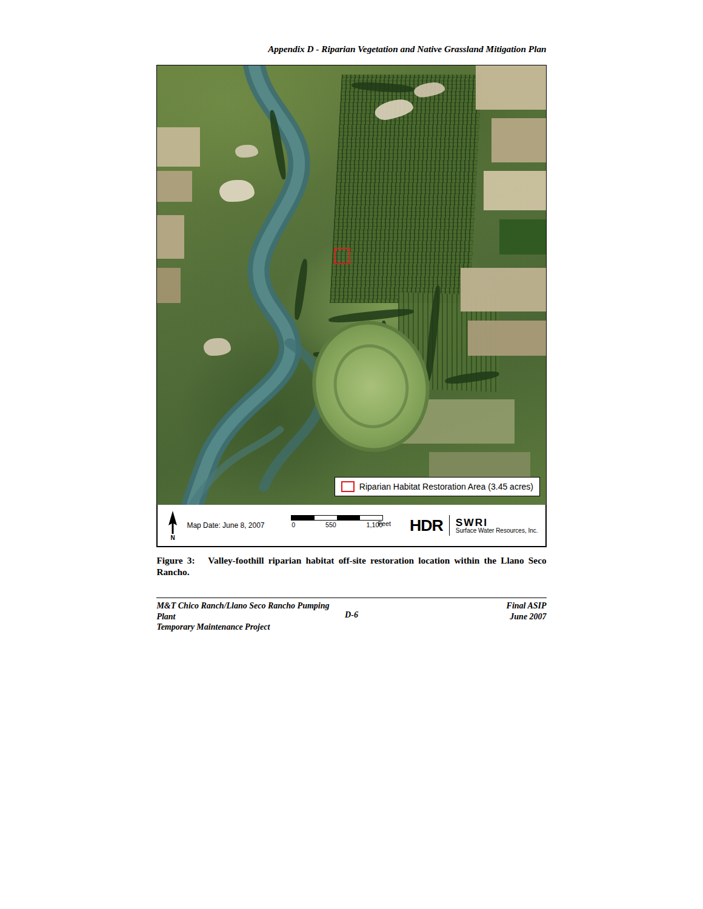Appendix D - Riparian Vegetation and Native Grassland Mitigation Plan
Riparian Habitat Restoration Area (3.45 acres)
N
Map Date: June 8, 2007
0 550 1,100
Feet
HDR
SWRI
Surface Water Resources, Inc.
Figure 3: Valley-foothill riparian habitat off-site restoration location within the Llano Seco Rancho.
M&T Chico Ranch/Llano Seco Rancho Pumping Plant
Temporary Maintenance Project
D-6
Final ASIP
June 2007